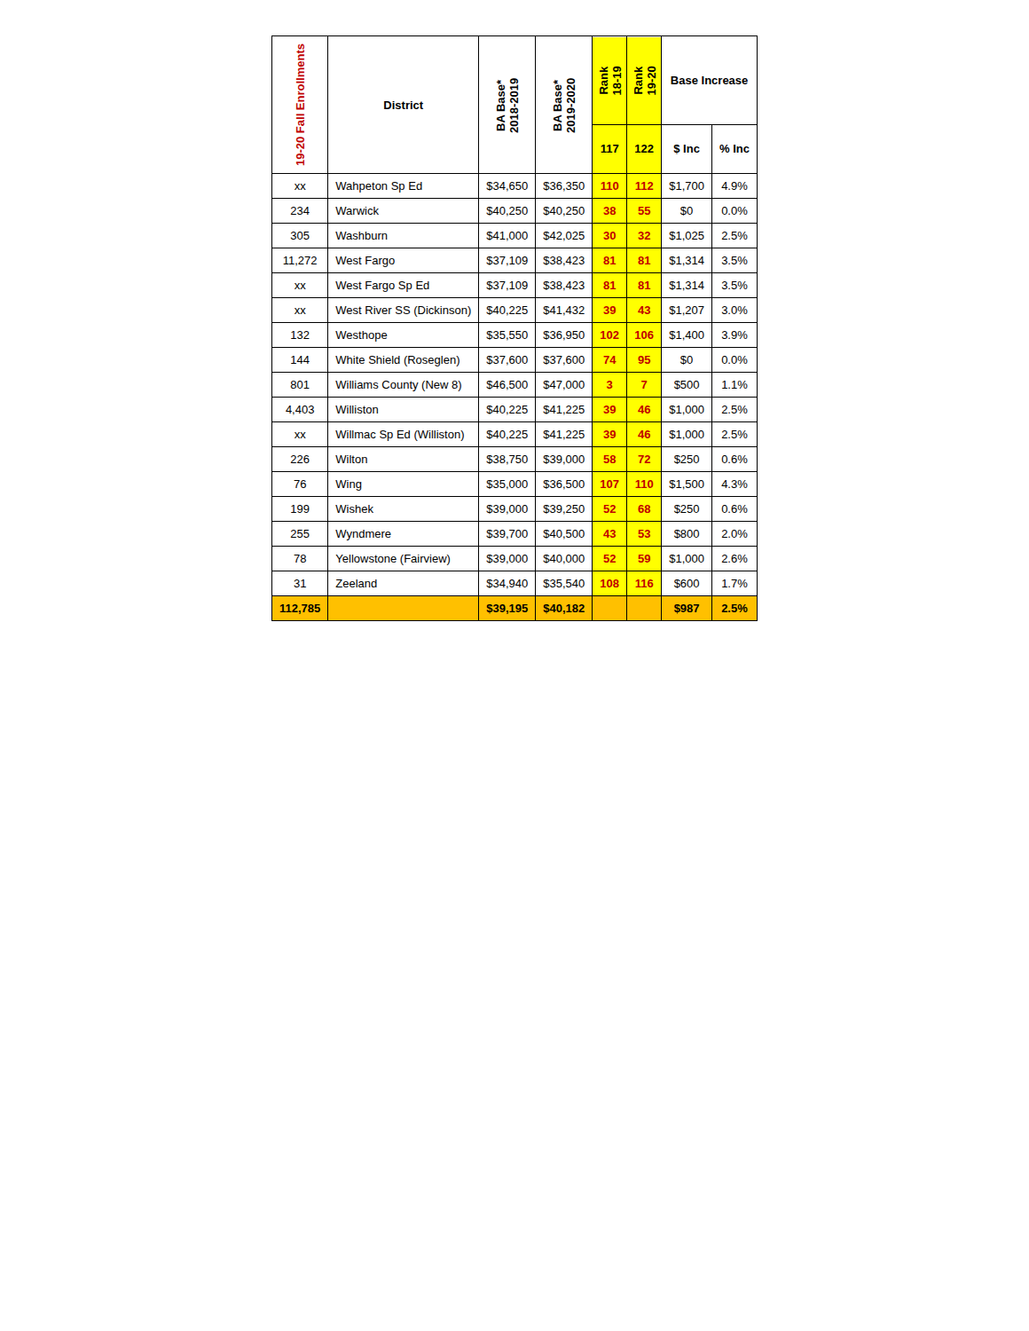| 19-20 Fall Enrollments | District | BA Base* 2018-2019 | BA Base* 2019-2020 | Rank 18-19 | Rank 19-20 | Base Increase |
| --- | --- | --- | --- | --- | --- | --- |
| 117 | 122 | $ Inc | % Inc |
| xx | Wahpeton Sp Ed | $34,650 | $36,350 | 110 | 112 | $1,700 | 4.9% |
| 234 | Warwick | $40,250 | $40,250 | 38 | 55 | $0 | 0.0% |
| 305 | Washburn | $41,000 | $42,025 | 30 | 32 | $1,025 | 2.5% |
| 11,272 | West Fargo | $37,109 | $38,423 | 81 | 81 | $1,314 | 3.5% |
| xx | West Fargo Sp Ed | $37,109 | $38,423 | 81 | 81 | $1,314 | 3.5% |
| xx | West River SS (Dickinson) | $40,225 | $41,432 | 39 | 43 | $1,207 | 3.0% |
| 132 | Westhope | $35,550 | $36,950 | 102 | 106 | $1,400 | 3.9% |
| 144 | White Shield (Roseglen) | $37,600 | $37,600 | 74 | 95 | $0 | 0.0% |
| 801 | Williams County (New 8) | $46,500 | $47,000 | 3 | 7 | $500 | 1.1% |
| 4,403 | Williston | $40,225 | $41,225 | 39 | 46 | $1,000 | 2.5% |
| xx | Willmac Sp Ed (Williston) | $40,225 | $41,225 | 39 | 46 | $1,000 | 2.5% |
| 226 | Wilton | $38,750 | $39,000 | 58 | 72 | $250 | 0.6% |
| 76 | Wing | $35,000 | $36,500 | 107 | 110 | $1,500 | 4.3% |
| 199 | Wishek | $39,000 | $39,250 | 52 | 68 | $250 | 0.6% |
| 255 | Wyndmere | $39,700 | $40,500 | 43 | 53 | $800 | 2.0% |
| 78 | Yellowstone (Fairview) | $39,000 | $40,000 | 52 | 59 | $1,000 | 2.6% |
| 31 | Zeeland | $34,940 | $35,540 | 108 | 116 | $600 | 1.7% |
| 112,785 | | $39,195 | $40,182 | | | $987 | 2.5% |